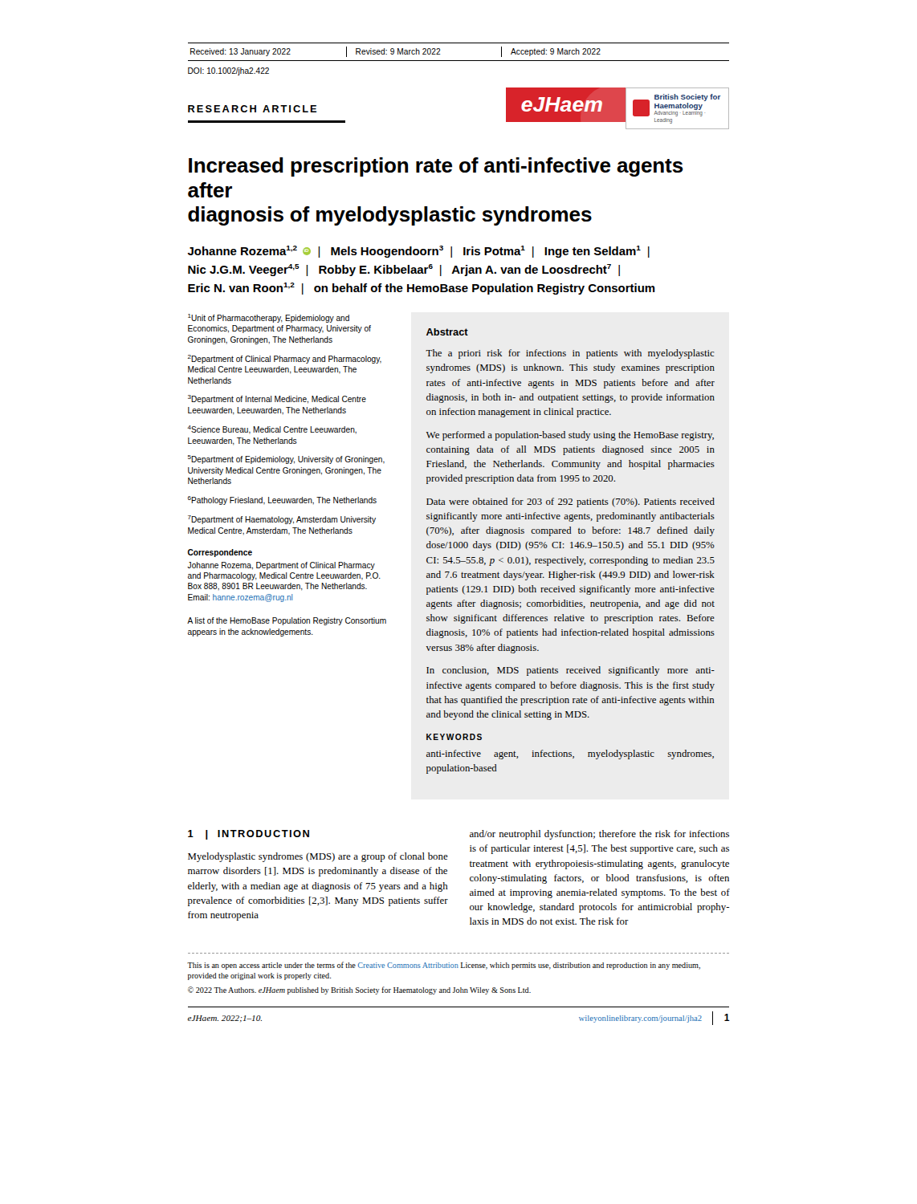Received: 13 January 2022 Revised: 9 March 2022 Accepted: 9 March 2022
DOI: 10.1002/jha2.422
RESEARCH ARTICLE
eJHaem
British Society for
Haematology Advancing · Learning · Leading
Increased prescription rate of anti-infective agents after
diagnosis of myelodysplastic syndromes
Johanne Rozema1,2 | Mels Hoogendoorn3| Iris Potma1| Inge ten Seldam1|
Nic J.G.M. Veeger4,5| Robby E. Kibbelaar6| Arjan A. van de Loosdrecht7|
Eric N. van Roon1,2| on behalf of the HemoBase Population Registry Consortium
1Unit of Pharmacotherapy, Epidemiology and Economics, Department of Pharmacy, University of Groningen, Groningen, The Netherlands
2Department of Clinical Pharmacy and Pharmacology, Medical Centre Leeuwarden, Leeuwarden, The Netherlands
3Department of Internal Medicine, Medical Centre Leeuwarden, Leeuwarden, The Netherlands
4Science Bureau, Medical Centre Leeuwarden, Leeuwarden, The Netherlands
5Department of Epidemiology, University of Groningen, University Medical Centre Groningen, Groningen, The Netherlands
6Pathology Friesland, Leeuwarden, The Netherlands
7Department of Haematology, Amsterdam University Medical Centre, Amsterdam, The Netherlands
Correspondence
Johanne Rozema, Department of Clinical Pharmacy and Pharmacology, Medical Centre Leeuwarden, P.O. Box 888, 8901 BR Leeuwarden, The Netherlands.
Email: hanne.rozema@rug.nl
A list of the HemoBase Population Registry Consortium appears in the acknowledgements.
Abstract
The a priori risk for infections in patients with myelodysplastic syndromes (MDS) is unknown. This study examines prescription rates of anti-infective agents in MDS patients before and after diagnosis, in both in- and outpatient settings, to provide information on infection management in clinical practice.
We performed a population-based study using the HemoBase registry, containing data of all MDS patients diagnosed since 2005 in Friesland, the Netherlands. Community and hospital pharmacies provided prescription data from 1995 to 2020.
Data were obtained for 203 of 292 patients (70%). Patients received significantly more anti-infective agents, predominantly antibacterials (70%), after diagnosis compared to before: 148.7 defined daily dose/1000 days (DID) (95% CI: 146.9–150.5) and 55.1 DID (95% CI: 54.5–55.8, p < 0.01), respectively, corresponding to median 23.5 and 7.6 treatment days/year. Higher-risk (449.9 DID) and lower-risk patients (129.1 DID) both received significantly more anti-infective agents after diagnosis; comorbidities, neutropenia, and age did not show significant differences relative to prescription rates. Before diagnosis, 10% of patients had infection-related hospital admissions versus 38% after diagnosis.
In conclusion, MDS patients received significantly more anti-infective agents compared to before diagnosis. This is the first study that has quantified the prescription rate of anti-infective agents within and beyond the clinical setting in MDS.
KEYWORDS
anti-infective agent, infections, myelodysplastic syndromes, population-based
1| INTRODUCTION
Myelodysplastic syndromes (MDS) are a group of clonal bone marrow disorders [1]. MDS is predominantly a disease of the elderly, with a median age at diagnosis of 75 years and a high prevalence of comorbidities [2,3]. Many MDS patients suffer from neutropenia
and/or neutrophil dysfunction; therefore the risk for infections is of particular interest [4,5]. The best supportive care, such as treatment with erythropoiesis-stimulating agents, granulocyte colony-stimulating factors, or blood transfusions, is often aimed at improving anemia-related symptoms. To the best of our knowledge, standard protocols for antimicrobial prophylaxis in MDS do not exist. The risk for
This is an open access article under the terms of the Creative Commons Attribution License, which permits use, distribution and reproduction in any medium, provided the original work is properly cited.
© 2022 The Authors. eJHaem published by British Society for Haematology and John Wiley & Sons Ltd.
eJHaem. 2022;1–10.
wileyonlinelibrary.com/journal/jha2 1